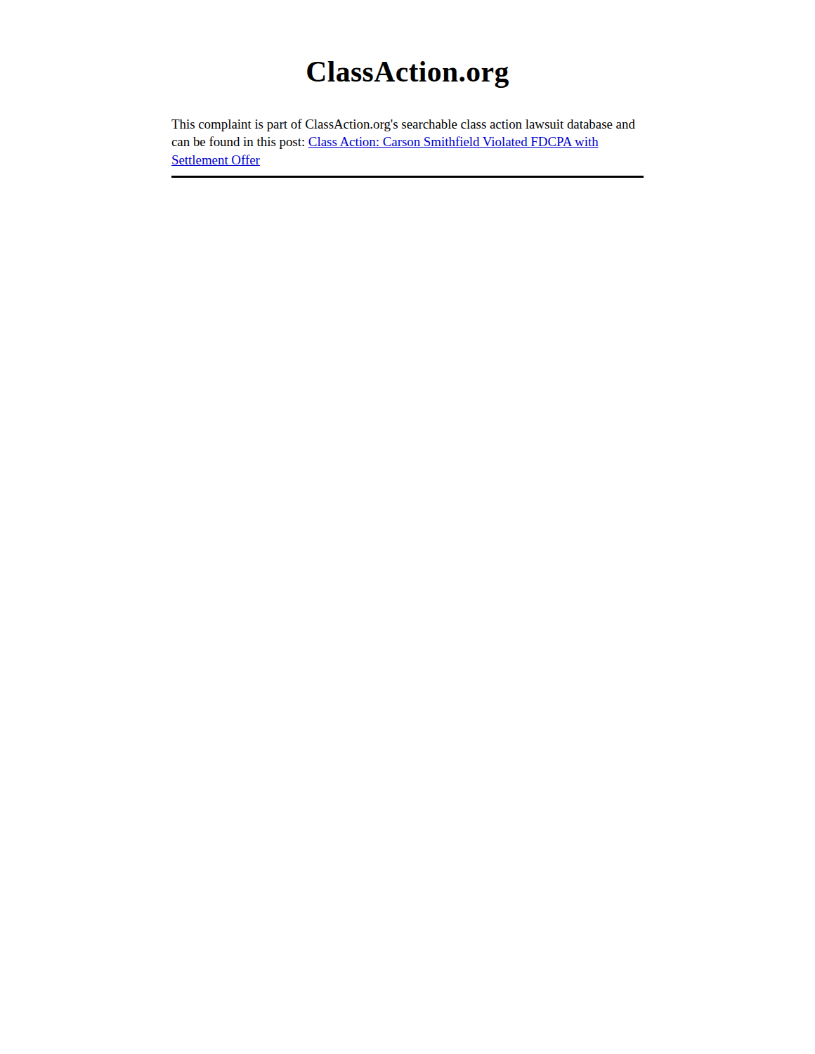ClassAction.org
This complaint is part of ClassAction.org's searchable class action lawsuit database and can be found in this post: Class Action: Carson Smithfield Violated FDCPA with Settlement Offer